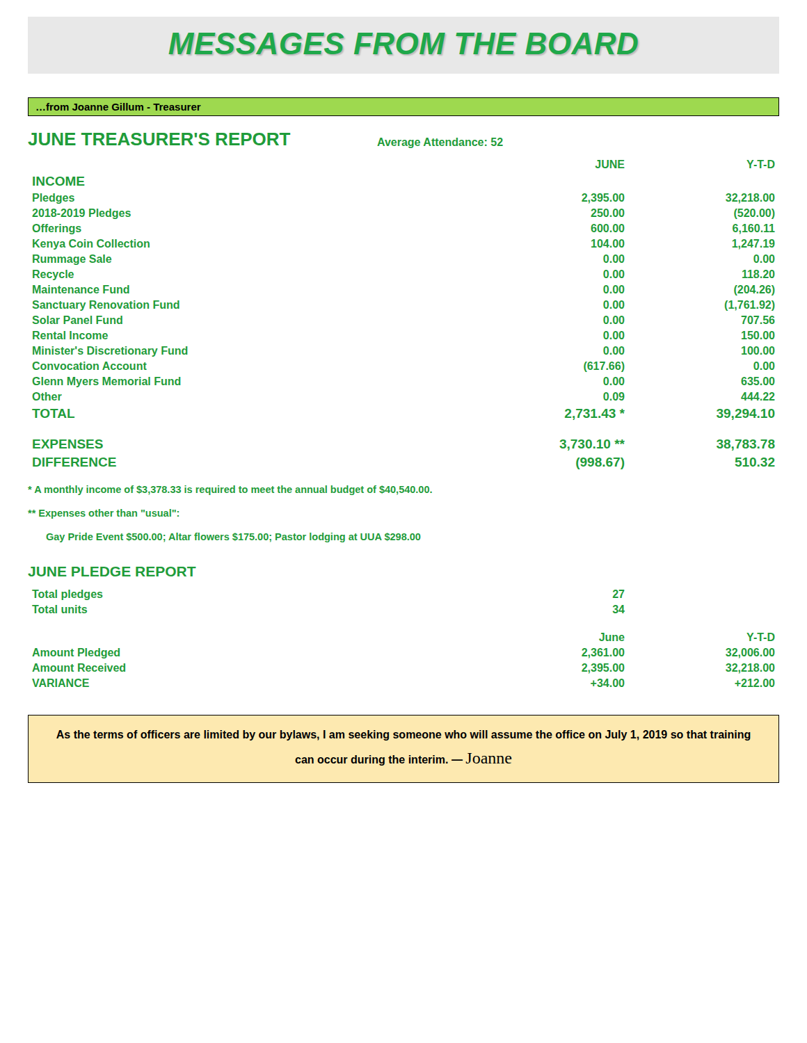MESSAGES FROM THE BOARD
…from Joanne Gillum - Treasurer
JUNE TREASURER'S REPORT
Average Attendance: 52
| | | JUNE | Y-T-D |
| INCOME | | | |
| Pledges | | 2,395.00 | 32,218.00 |
| 2018-2019 Pledges | | 250.00 | (520.00) |
| Offerings | | 600.00 | 6,160.11 |
| Kenya Coin Collection | | 104.00 | 1,247.19 |
| Rummage Sale | | 0.00 | 0.00 |
| Recycle | | 0.00 | 118.20 |
| Maintenance Fund | | 0.00 | (204.26) |
| Sanctuary Renovation Fund | | 0.00 | (1,761.92) |
| Solar Panel Fund | | 0.00 | 707.56 |
| Rental Income | | 0.00 | 150.00 |
| Minister's Discretionary Fund | | 0.00 | 100.00 |
| Convocation Account | | (617.66) | 0.00 |
| Glenn Myers Memorial Fund | | 0.00 | 635.00 |
| Other | | 0.09 | 444.22 |
| TOTAL | | 2,731.43 * | 39,294.10 |
| EXPENSES | | 3,730.10 ** | 38,783.78 |
| DIFFERENCE | | (998.67) | 510.32 |
* A monthly income of $3,378.33 is required to meet the annual budget of $40,540.00.
** Expenses other than "usual":
Gay Pride Event $500.00; Altar flowers $175.00; Pastor lodging at UUA $298.00
JUNE PLEDGE REPORT
| Total pledges | | 27 | |
| Total units | | 34 | |
| | | June | Y-T-D |
| Amount Pledged | | 2,361.00 | 32,006.00 |
| Amount Received | | 2,395.00 | 32,218.00 |
| VARIANCE | | +34.00 | +212.00 |
As the terms of officers are limited by our bylaws, I am seeking someone who will assume the office on July 1, 2019 so that training can occur during the interim. — Joanne